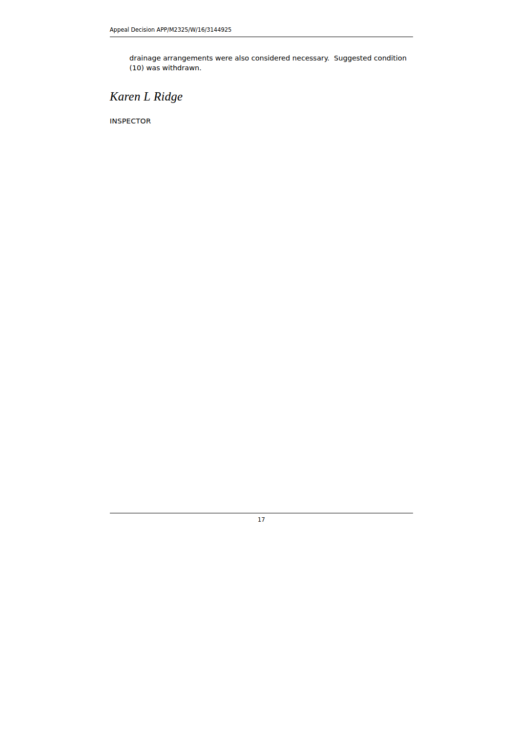Appeal Decision APP/M2325/W/16/3144925
drainage arrangements were also considered necessary. Suggested condition (10) was withdrawn.
Karen L Ridge
INSPECTOR
17